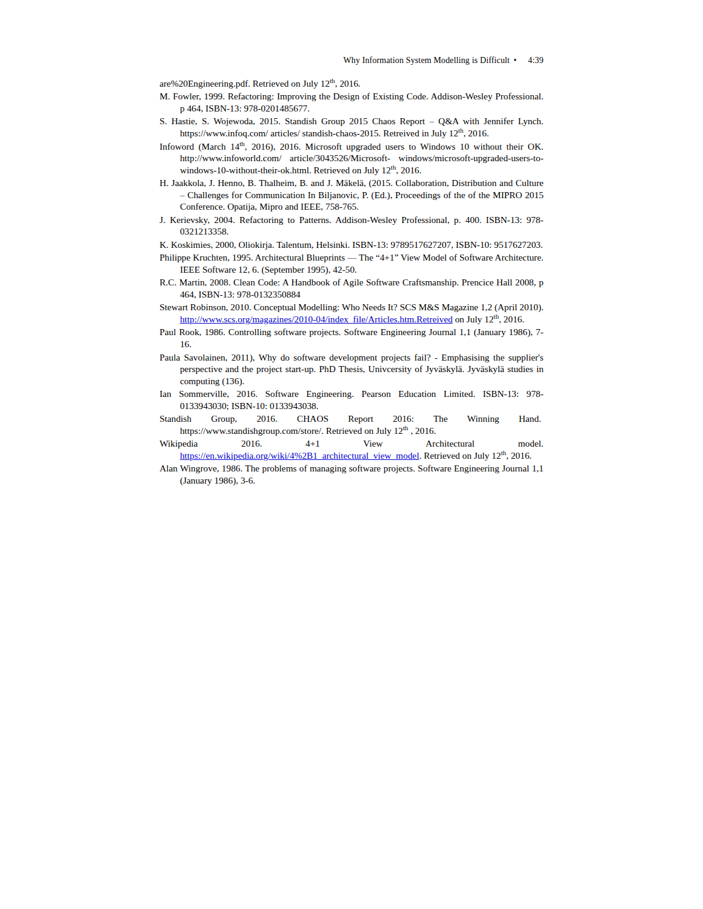Why Information System Modelling is Difficult•4:39
are%20Engineering.pdf. Retrieved on July 12th, 2016.
M. Fowler, 1999. Refactoring: Improving the Design of Existing Code. Addison-Wesley Professional. p 464, ISBN-13: 978-0201485677.
S. Hastie, S. Wojewoda, 2015. Standish Group 2015 Chaos Report – Q&A with Jennifer Lynch. https://www.infoq.com/ articles/ standish-chaos-2015. Retreived in July 12th, 2016.
Infoword (March 14th, 2016), 2016. Microsoft upgraded users to Windows 10 without their OK. http://www.infoworld.com/ article/3043526/Microsoft- windows/microsoft-upgraded-users-to-windows-10-without-their-ok.html. Retrieved on July 12th, 2016.
H. Jaakkola, J. Henno, B. Thalheim, B. and J. Mäkelä, (2015. Collaboration, Distribution and Culture – Challenges for Communication In Biljanovic, P. (Ed.), Proceedings of the of the MIPRO 2015 Conference. Opatija, Mipro and IEEE, 758-765.
J. Kerievsky, 2004. Refactoring to Patterns. Addison-Wesley Professional, p. 400. ISBN-13: 978-0321213358.
K. Koskimies, 2000, Oliokirja. Talentum, Helsinki. ISBN-13: 9789517627207, ISBN-10: 9517627203.
Philippe Kruchten, 1995. Architectural Blueprints — The “4+1” View Model of Software Architecture. IEEE Software 12, 6. (September 1995), 42-50.
R.C. Martin, 2008. Clean Code: A Handbook of Agile Software Craftsmanship. Prencice Hall 2008, p 464, ISBN-13: 978-0132350884
Stewart Robinson, 2010. Conceptual Modelling: Who Needs It? SCS M&S Magazine 1,2 (April 2010). http://www.scs.org/magazines/2010-04/index_file/Articles.htm.Retreived on July 12th, 2016.
Paul Rook, 1986. Controlling software projects. Software Engineering Journal 1,1 (January 1986), 7-16.
Paula Savolainen, 2011), Why do software development projects fail? - Emphasising the supplier's perspective and the project start-up. PhD Thesis, Univcersity of Jyväskylä. Jyväskylä studies in computing (136).
Ian Sommerville, 2016. Software Engineering. Pearson Education Limited. ISBN-13: 978-0133943030; ISBN-10: 0133943038.
Standish Group, 2016. CHAOS Report 2016: The Winning Hand. https://www.standishgroup.com/store/. Retrieved on July 12th , 2016.
Wikipedia 2016. 4+1 View Architectural model. https://en.wikipedia.org/wiki/4%2B1_architectural_view_model. Retrieved on July 12th, 2016.
Alan Wingrove, 1986. The problems of managing software projects. Software Engineering Journal 1,1 (January 1986), 3-6.